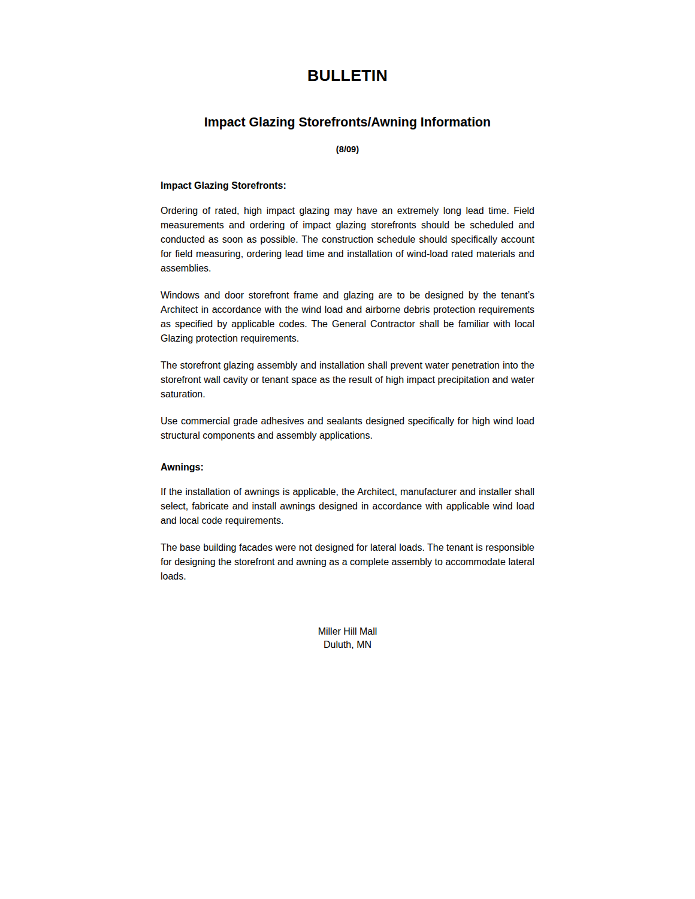BULLETIN
Impact Glazing Storefronts/Awning Information
(8/09)
Impact Glazing Storefronts:
Ordering of rated, high impact glazing may have an extremely long lead time. Field measurements and ordering of impact glazing storefronts should be scheduled and conducted as soon as possible. The construction schedule should specifically account for field measuring, ordering lead time and installation of wind-load rated materials and assemblies.
Windows and door storefront frame and glazing are to be designed by the tenant’s Architect in accordance with the wind load and airborne debris protection requirements as specified by applicable codes. The General Contractor shall be familiar with local Glazing protection requirements.
The storefront glazing assembly and installation shall prevent water penetration into the storefront wall cavity or tenant space as the result of high impact precipitation and water saturation.
Use commercial grade adhesives and sealants designed specifically for high wind load structural components and assembly applications.
Awnings:
If the installation of awnings is applicable, the Architect, manufacturer and installer shall select, fabricate and install awnings designed in accordance with applicable wind load and local code requirements.
The base building facades were not designed for lateral loads. The tenant is responsible for designing the storefront and awning as a complete assembly to accommodate lateral loads.
Miller Hill Mall
Duluth, MN